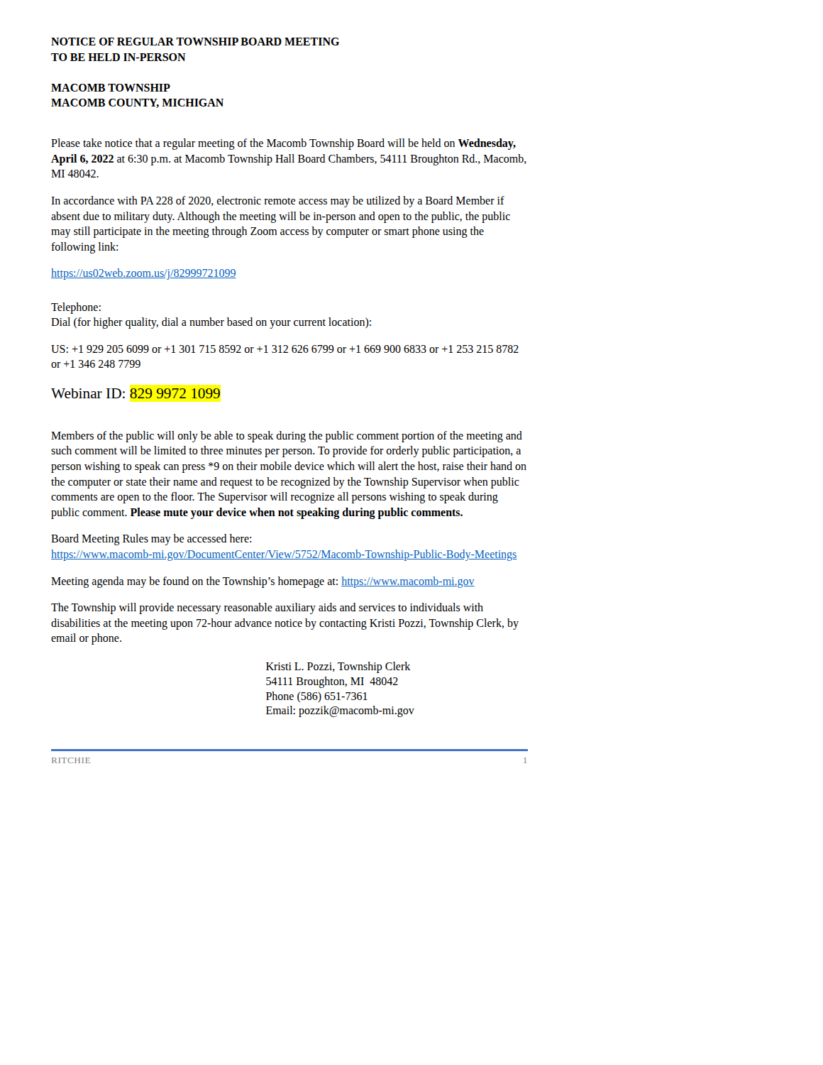NOTICE OF REGULAR TOWNSHIP BOARD MEETING
TO BE HELD IN-PERSON
MACOMB TOWNSHIP
MACOMB COUNTY, MICHIGAN
Please take notice that a regular meeting of the Macomb Township Board will be held on Wednesday, April 6, 2022 at 6:30 p.m. at Macomb Township Hall Board Chambers, 54111 Broughton Rd., Macomb, MI 48042.
In accordance with PA 228 of 2020, electronic remote access may be utilized by a Board Member if absent due to military duty. Although the meeting will be in-person and open to the public, the public may still participate in the meeting through Zoom access by computer or smart phone using the following link:
https://us02web.zoom.us/j/82999721099
Telephone:
Dial (for higher quality, dial a number based on your current location):
US: +1 929 205 6099 or +1 301 715 8592 or +1 312 626 6799 or +1 669 900 6833 or +1 253 215 8782 or +1 346 248 7799
Webinar ID: 829 9972 1099
Members of the public will only be able to speak during the public comment portion of the meeting and such comment will be limited to three minutes per person. To provide for orderly public participation, a person wishing to speak can press *9 on their mobile device which will alert the host, raise their hand on the computer or state their name and request to be recognized by the Township Supervisor when public comments are open to the floor. The Supervisor will recognize all persons wishing to speak during public comment. Please mute your device when not speaking during public comments.
Board Meeting Rules may be accessed here:
https://www.macomb-mi.gov/DocumentCenter/View/5752/Macomb-Township-Public-Body-Meetings
Meeting agenda may be found on the Township’s homepage at: https://www.macomb-mi.gov
The Township will provide necessary reasonable auxiliary aids and services to individuals with disabilities at the meeting upon 72-hour advance notice by contacting Kristi Pozzi, Township Clerk, by email or phone.
Kristi L. Pozzi, Township Clerk
54111 Broughton, MI 48042
Phone (586) 651-7361
Email: pozzik@macomb-mi.gov
RITCHIE 1